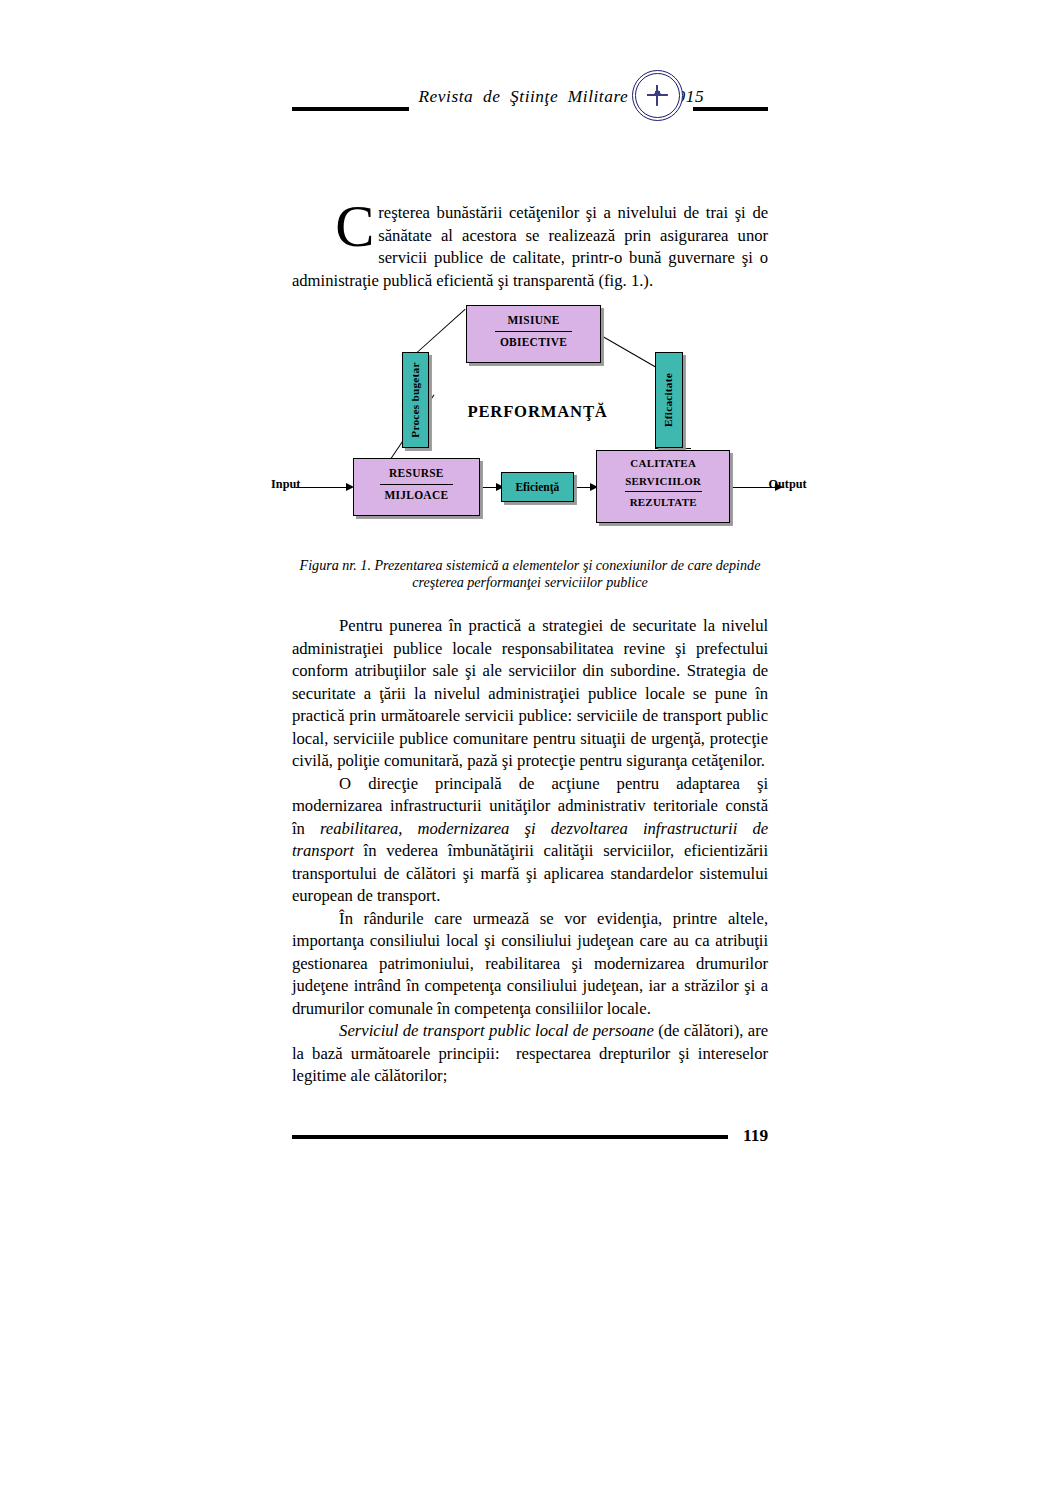Revista de Ştiinţe Militare ~ 4/2015
Creşterea bunăstării cetăţenilor şi a nivelului de trai şi de sănătate al acestora se realizează prin asigurarea unor servicii publice de calitate, printr-o bună guvernare şi o administraţie publică eficientă şi transparentă (fig. 1.).
Misiune Obiective
Proces bugetar
Eficacitate
PERFORMANŢĂ
Resurse Mijloace
Eficienţă
Calitatea serviciilor Rezultate
Input
Output
Figura nr. 1. Prezentarea sistemică a elementelor şi conexiunilor de care depinde creşterea performanţei serviciilor publice
Pentru punerea în practică a strategiei de securitate la nivelul administraţiei publice locale responsabilitatea revine şi prefectului conform atribuţiilor sale şi ale serviciilor din subordine. Strategia de securitate a ţării la nivelul administraţiei publice locale se pune în practică prin următoarele servicii publice: serviciile de transport public local, serviciile publice comunitare pentru situaţii de urgenţă, protecţie civilă, poliţie comunitară, pază şi protecţie pentru siguranţa cetăţenilor.
O direcţie principală de acţiune pentru adaptarea şi modernizarea infrastructurii unităţilor administrativ teritoriale constă în reabilitarea, modernizarea şi dezvoltarea infrastructurii de transport în vederea îmbunătăţirii calităţii serviciilor, eficientizării transportului de călători şi marfă şi aplicarea standardelor sistemului european de transport.
În rândurile care urmează se vor evidenţia, printre altele, importanţa consiliului local şi consiliului judeţean care au ca atribuţii gestionarea patrimoniului, reabilitarea şi modernizarea drumurilor judeţene intrând în competenţa consiliului judeţean, iar a străzilor şi a drumurilor comunale în competenţa consiliilor locale.
Serviciul de transport public local de persoane (de călători), are la bază următoarele principii: respectarea drepturilor şi intereselor legitime ale călătorilor;
119